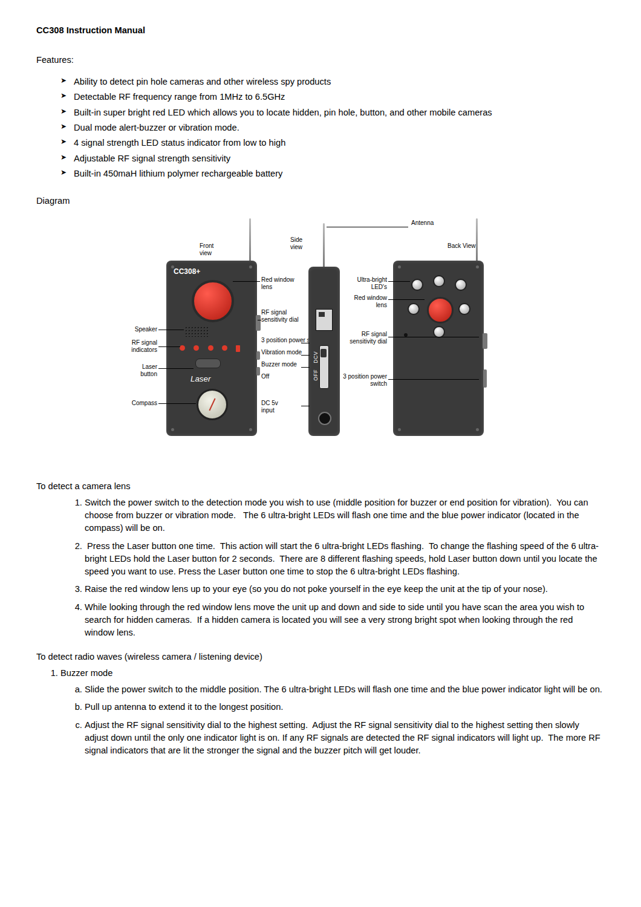CC308 Instruction Manual
Features:
Ability to detect pin hole cameras and other wireless spy products
Detectable RF frequency range from 1MHz to 6.5GHz
Built-in super bright red LED which allows you to locate hidden, pin hole, button, and other mobile cameras
Dual mode alert-buzzer or vibration mode.
4 signal strength LED status indicator from low to high
Adjustable RF signal strength sensitivity
Built-in 450maH lithium polymer rechargeable battery
Diagram
Antenna
Side
view
Front
view
Back View
CC308+
Laser
Red window
lens
RF signal
sensitivity dial
Speaker
RF signal
indicators
Laser
button
Compass
3 position power switch
Vibration mode
Buzzer mode
Off
DC 5v
input
DCV
OFF
Ultra-bright
LED's
Red window
lens
RF signal
sensitivity dial
3 position power
switch
To detect a camera lens
Switch the power switch to the detection mode you wish to use (middle position for buzzer or end position for vibration). You can choose from buzzer or vibration mode. The 6 ultra-bright LEDs will flash one time and the blue power indicator (located in the compass) will be on.
Press the Laser button one time. This action will start the 6 ultra-bright LEDs flashing. To change the flashing speed of the 6 ultra-bright LEDs hold the Laser button for 2 seconds. There are 8 different flashing speeds, hold Laser button down until you locate the speed you want to use. Press the Laser button one time to stop the 6 ultra-bright LEDs flashing.
Raise the red window lens up to your eye (so you do not poke yourself in the eye keep the unit at the tip of your nose).
While looking through the red window lens move the unit up and down and side to side until you have scan the area you wish to search for hidden cameras. If a hidden camera is located you will see a very strong bright spot when looking through the red window lens.
To detect radio waves (wireless camera / listening device)
Buzzer mode
Slide the power switch to the middle position. The 6 ultra-bright LEDs will flash one time and the blue power indicator light will be on.
Pull up antenna to extend it to the longest position.
Adjust the RF signal sensitivity dial to the highest setting. Adjust the RF signal sensitivity dial to the highest setting then slowly adjust down until the only one indicator light is on. If any RF signals are detected the RF signal indicators will light up. The more RF signal indicators that are lit the stronger the signal and the buzzer pitch will get louder.